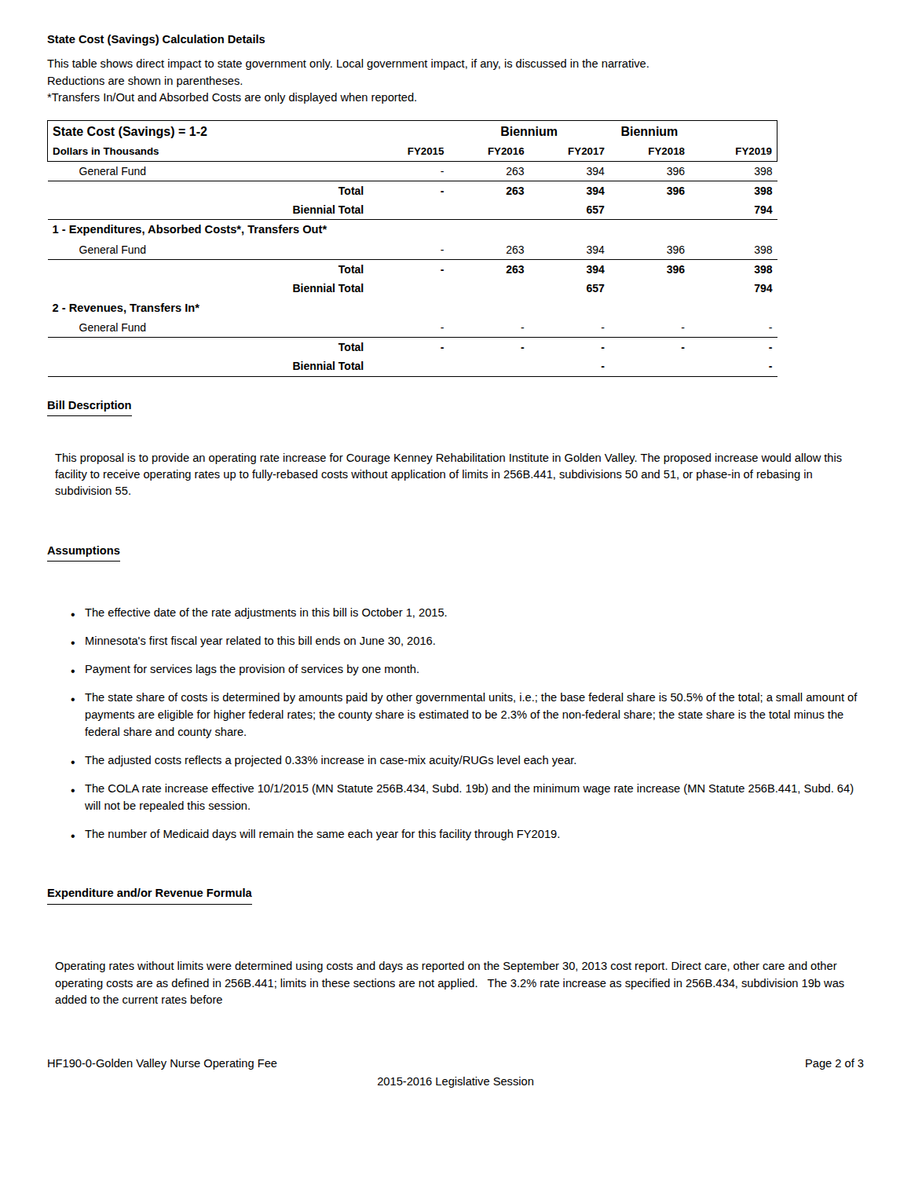State Cost (Savings) Calculation Details
This table shows direct impact to state government only. Local government impact, if any, is discussed in the narrative.
Reductions are shown in parentheses.
*Transfers In/Out and Absorbed Costs are only displayed when reported.
| State Cost (Savings) = 1-2 | | | Biennium | Biennium | |
| Dollars in Thousands | | FY2015 | FY2016 | FY2017 | FY2018 | FY2019 |
| General Fund | | - | 263 | 394 | 396 | 398 |
| | Total | - | 263 | 394 | 396 | 398 |
| | Biennial Total | | | 657 | | 794 |
| 1 - Expenditures, Absorbed Costs*, Transfers Out* |
| General Fund | | - | 263 | 394 | 396 | 398 |
| | Total | - | 263 | 394 | 396 | 398 |
| | Biennial Total | | | 657 | | 794 |
| 2 - Revenues, Transfers In* |
| General Fund | | - | - | - | - | - |
| | Total | - | - | - | - | - |
| | Biennial Total | | | - | | - |
Bill Description
This proposal is to provide an operating rate increase for Courage Kenney Rehabilitation Institute in Golden Valley. The proposed increase would allow this facility to receive operating rates up to fully-rebased costs without application of limits in 256B.441, subdivisions 50 and 51, or phase-in of rebasing in subdivision 55.
Assumptions
The effective date of the rate adjustments in this bill is October 1, 2015.
Minnesota's first fiscal year related to this bill ends on June 30, 2016.
Payment for services lags the provision of services by one month.
The state share of costs is determined by amounts paid by other governmental units, i.e.; the base federal share is 50.5% of the total; a small amount of payments are eligible for higher federal rates; the county share is estimated to be 2.3% of the non-federal share; the state share is the total minus the federal share and county share.
The adjusted costs reflects a projected 0.33% increase in case-mix acuity/RUGs level each year.
The COLA rate increase effective 10/1/2015 (MN Statute 256B.434, Subd. 19b) and the minimum wage rate increase (MN Statute 256B.441, Subd. 64) will not be repealed this session.
The number of Medicaid days will remain the same each year for this facility through FY2019.
Expenditure and/or Revenue Formula
Operating rates without limits were determined using costs and days as reported on the September 30, 2013 cost report. Direct care, other care and other operating costs are as defined in 256B.441; limits in these sections are not applied. The 3.2% rate increase as specified in 256B.434, subdivision 19b was added to the current rates before
HF190-0-Golden Valley Nurse Operating Fee Page 2 of 3
2015-2016 Legislative Session